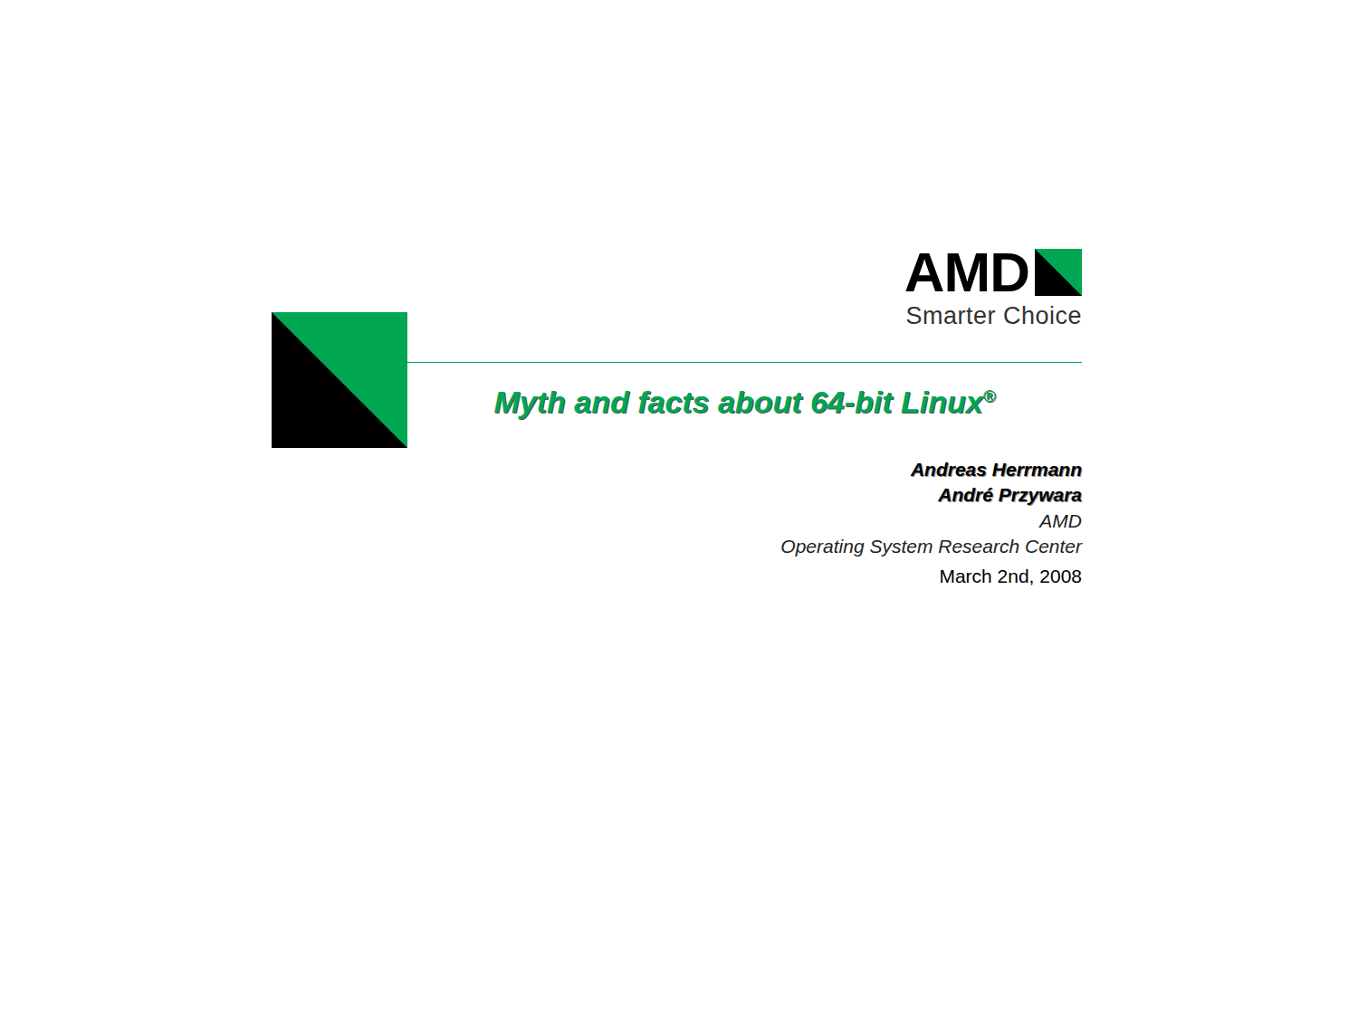AMD
Smarter Choice
Myth and facts about 64-bit Linux®
Andreas Herrmann
André Przywara
AMD
Operating System Research Center
March 2nd, 2008